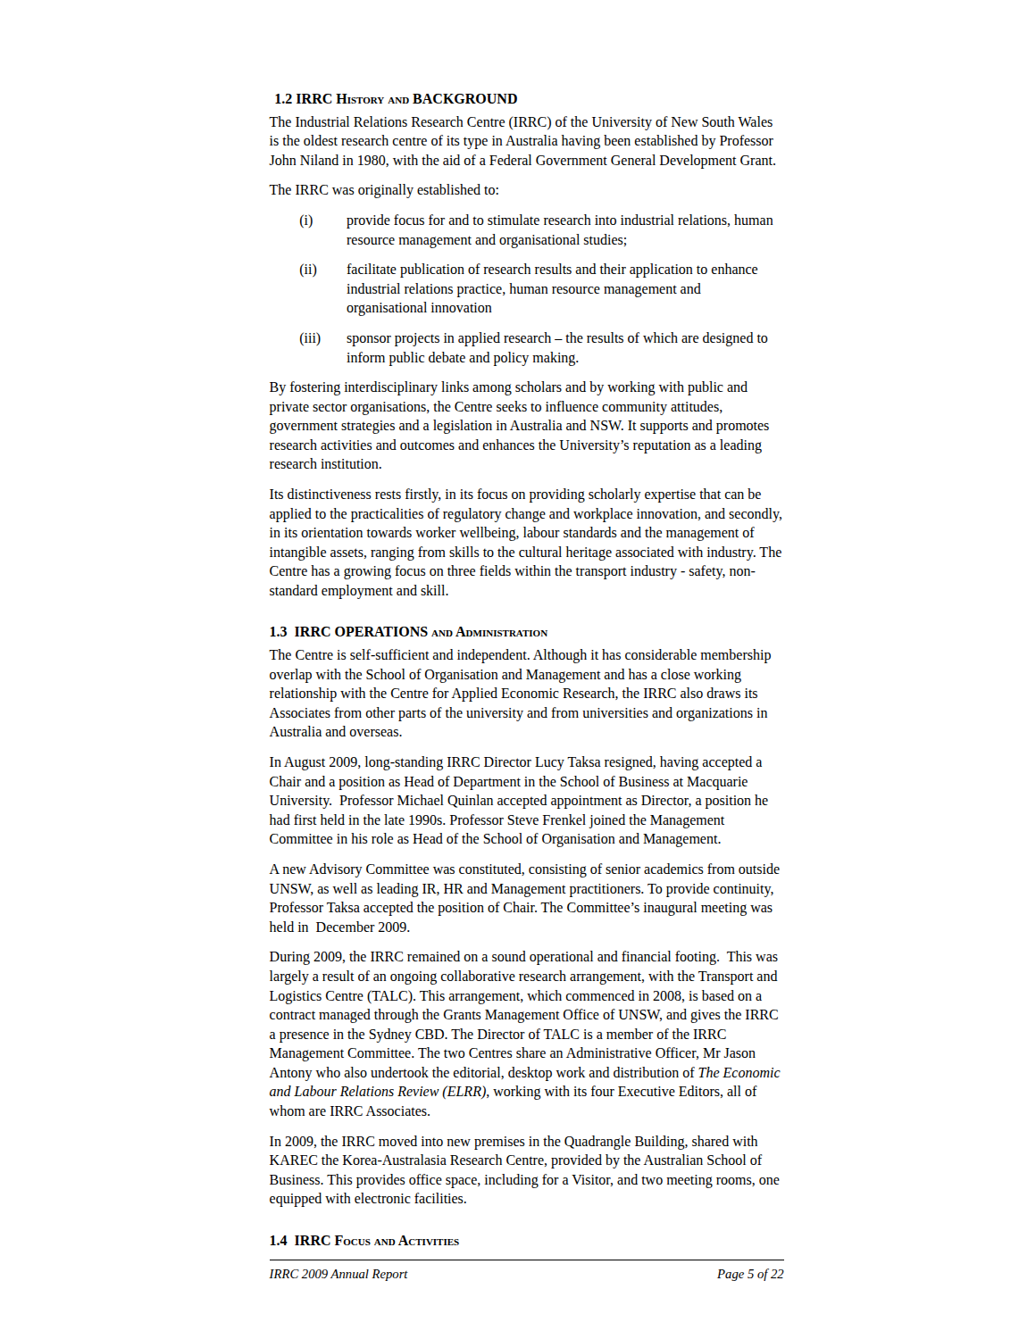1.2 IRRC History and BACKGROUND
The Industrial Relations Research Centre (IRRC) of the University of New South Wales is the oldest research centre of its type in Australia having been established by Professor John Niland in 1980, with the aid of a Federal Government General Development Grant.
The IRRC was originally established to:
(i) provide focus for and to stimulate research into industrial relations, human resource management and organisational studies;
(ii) facilitate publication of research results and their application to enhance industrial relations practice, human resource management and organisational innovation
(iii) sponsor projects in applied research – the results of which are designed to inform public debate and policy making.
By fostering interdisciplinary links among scholars and by working with public and private sector organisations, the Centre seeks to influence community attitudes, government strategies and a legislation in Australia and NSW. It supports and promotes research activities and outcomes and enhances the University’s reputation as a leading research institution.
Its distinctiveness rests firstly, in its focus on providing scholarly expertise that can be applied to the practicalities of regulatory change and workplace innovation, and secondly, in its orientation towards worker wellbeing, labour standards and the management of intangible assets, ranging from skills to the cultural heritage associated with industry. The Centre has a growing focus on three fields within the transport industry - safety, non-standard employment and skill.
1.3 IRRC OPERATIONS and Administration
The Centre is self-sufficient and independent. Although it has considerable membership overlap with the School of Organisation and Management and has a close working relationship with the Centre for Applied Economic Research, the IRRC also draws its Associates from other parts of the university and from universities and organizations in Australia and overseas.
In August 2009, long-standing IRRC Director Lucy Taksa resigned, having accepted a Chair and a position as Head of Department in the School of Business at Macquarie University. Professor Michael Quinlan accepted appointment as Director, a position he had first held in the late 1990s. Professor Steve Frenkel joined the Management Committee in his role as Head of the School of Organisation and Management.
A new Advisory Committee was constituted, consisting of senior academics from outside UNSW, as well as leading IR, HR and Management practitioners. To provide continuity, Professor Taksa accepted the position of Chair. The Committee’s inaugural meeting was held in December 2009.
During 2009, the IRRC remained on a sound operational and financial footing. This was largely a result of an ongoing collaborative research arrangement, with the Transport and Logistics Centre (TALC). This arrangement, which commenced in 2008, is based on a contract managed through the Grants Management Office of UNSW, and gives the IRRC a presence in the Sydney CBD. The Director of TALC is a member of the IRRC Management Committee. The two Centres share an Administrative Officer, Mr Jason Antony who also undertook the editorial, desktop work and distribution of The Economic and Labour Relations Review (ELRR), working with its four Executive Editors, all of whom are IRRC Associates.
In 2009, the IRRC moved into new premises in the Quadrangle Building, shared with KAREC the Korea-Australasia Research Centre, provided by the Australian School of Business. This provides office space, including for a Visitor, and two meeting rooms, one equipped with electronic facilities.
1.4 IRRC Focus and Activities
IRRC 2009 Annual Report Page 5 of 22